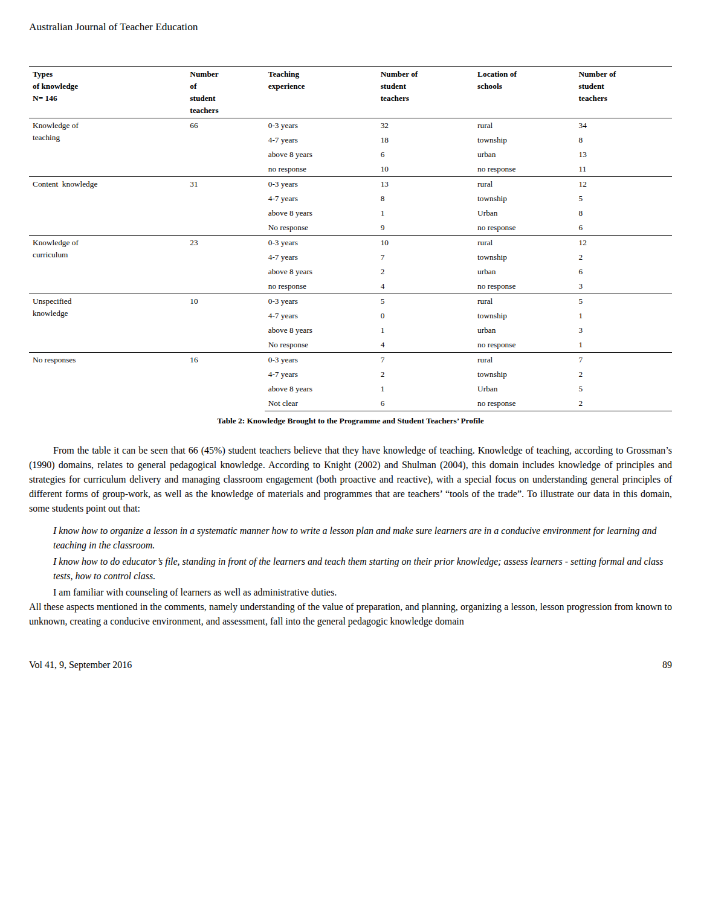Australian Journal of Teacher Education
| Types of knowledge N= 146 | Number of student teachers | Teaching experience | Number of student teachers | Location of schools | Number of student teachers |
| --- | --- | --- | --- | --- | --- |
| Knowledge of teaching | 66 | 0-3 years | 32 | rural | 34 |
| 4-7 years | 18 | township | 8 |
| above 8 years | 6 | urban | 13 |
| no response | 10 | no response | 11 |
| Content knowledge | 31 | 0-3 years | 13 | rural | 12 |
| 4-7 years | 8 | township | 5 |
| above 8 years | 1 | Urban | 8 |
| No response | 9 | no response | 6 |
| Knowledge of curriculum | 23 | 0-3 years | 10 | rural | 12 |
| 4-7 years | 7 | township | 2 |
| above 8 years | 2 | urban | 6 |
| no response | 4 | no response | 3 |
| Unspecified knowledge | 10 | 0-3 years | 5 | rural | 5 |
| 4-7 years | 0 | township | 1 |
| above 8 years | 1 | urban | 3 |
| No response | 4 | no response | 1 |
| No responses | 16 | 0-3 years | 7 | rural | 7 |
| 4-7 years | 2 | township | 2 |
| above 8 years | 1 | Urban | 5 |
| Not clear | 6 | no response | 2 |
Table 2: Knowledge Brought to the Programme and Student Teachers’ Profile
From the table it can be seen that 66 (45%) student teachers believe that they have knowledge of teaching. Knowledge of teaching, according to Grossman’s (1990) domains, relates to general pedagogical knowledge. According to Knight (2002) and Shulman (2004), this domain includes knowledge of principles and strategies for curriculum delivery and managing classroom engagement (both proactive and reactive), with a special focus on understanding general principles of different forms of group-work, as well as the knowledge of materials and programmes that are teachers’ “tools of the trade”. To illustrate our data in this domain, some students point out that:
I know how to organize a lesson in a systematic manner how to write a lesson plan and make sure learners are in a conducive environment for learning and teaching in the classroom.
I know how to do educator’s file, standing in front of the learners and teach them starting on their prior knowledge; assess learners - setting formal and class tests, how to control class.
I am familiar with counseling of learners as well as administrative duties.
All these aspects mentioned in the comments, namely understanding of the value of preparation, and planning, organizing a lesson, lesson progression from known to unknown, creating a conducive environment, and assessment, fall into the general pedagogic knowledge domain
Vol 41, 9, September 2016 89